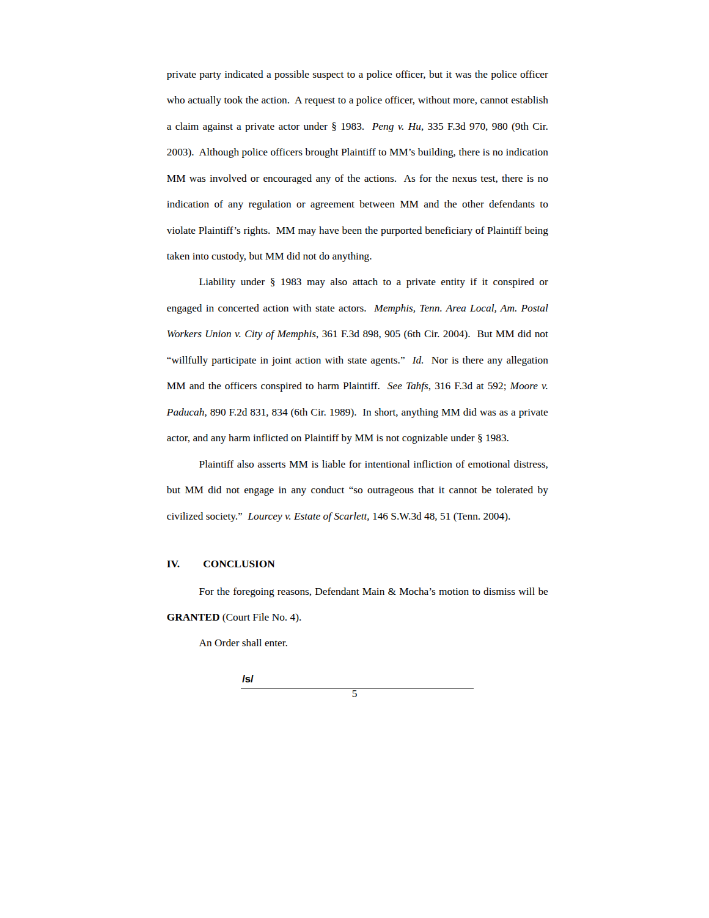private party indicated a possible suspect to a police officer, but it was the police officer who actually took the action. A request to a police officer, without more, cannot establish a claim against a private actor under § 1983. Peng v. Hu, 335 F.3d 970, 980 (9th Cir. 2003). Although police officers brought Plaintiff to MM’s building, there is no indication MM was involved or encouraged any of the actions. As for the nexus test, there is no indication of any regulation or agreement between MM and the other defendants to violate Plaintiff’s rights. MM may have been the purported beneficiary of Plaintiff being taken into custody, but MM did not do anything.
Liability under § 1983 may also attach to a private entity if it conspired or engaged in concerted action with state actors. Memphis, Tenn. Area Local, Am. Postal Workers Union v. City of Memphis, 361 F.3d 898, 905 (6th Cir. 2004). But MM did not “willfully participate in joint action with state agents.” Id. Nor is there any allegation MM and the officers conspired to harm Plaintiff. See Tahfs, 316 F.3d at 592; Moore v. Paducah, 890 F.2d 831, 834 (6th Cir. 1989). In short, anything MM did was as a private actor, and any harm inflicted on Plaintiff by MM is not cognizable under § 1983.
Plaintiff also asserts MM is liable for intentional infliction of emotional distress, but MM did not engage in any conduct “so outrageous that it cannot be tolerated by civilized society.” Lourcey v. Estate of Scarlett, 146 S.W.3d 48, 51 (Tenn. 2004).
IV. CONCLUSION
For the foregoing reasons, Defendant Main & Mocha’s motion to dismiss will be GRANTED (Court File No. 4).
An Order shall enter.
/s/
5